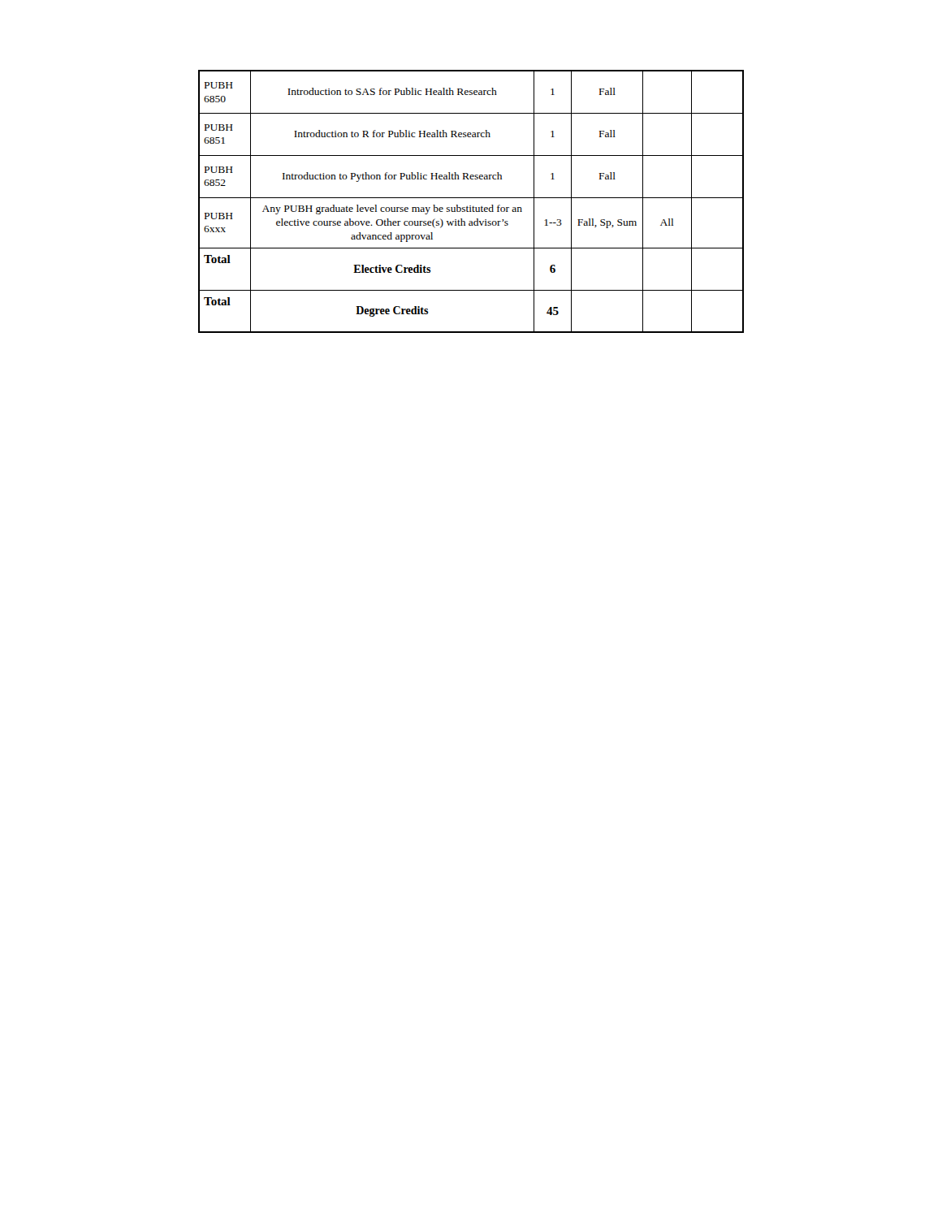| PUBH 6850 | Introduction to SAS for Public Health Research | 1 | Fall | | |
| PUBH 6851 | Introduction to R for Public Health Research | 1 | Fall | | |
| PUBH 6852 | Introduction to Python for Public Health Research | 1 | Fall | | |
| PUBH 6xxx | Any PUBH graduate level course may be substituted for an elective course above. Other course(s) with advisor’s advanced approval | 1--3 | Fall, Sp, Sum | All | |
| Total | Elective Credits | 6 | | | |
| Total | Degree Credits | 45 | | | |